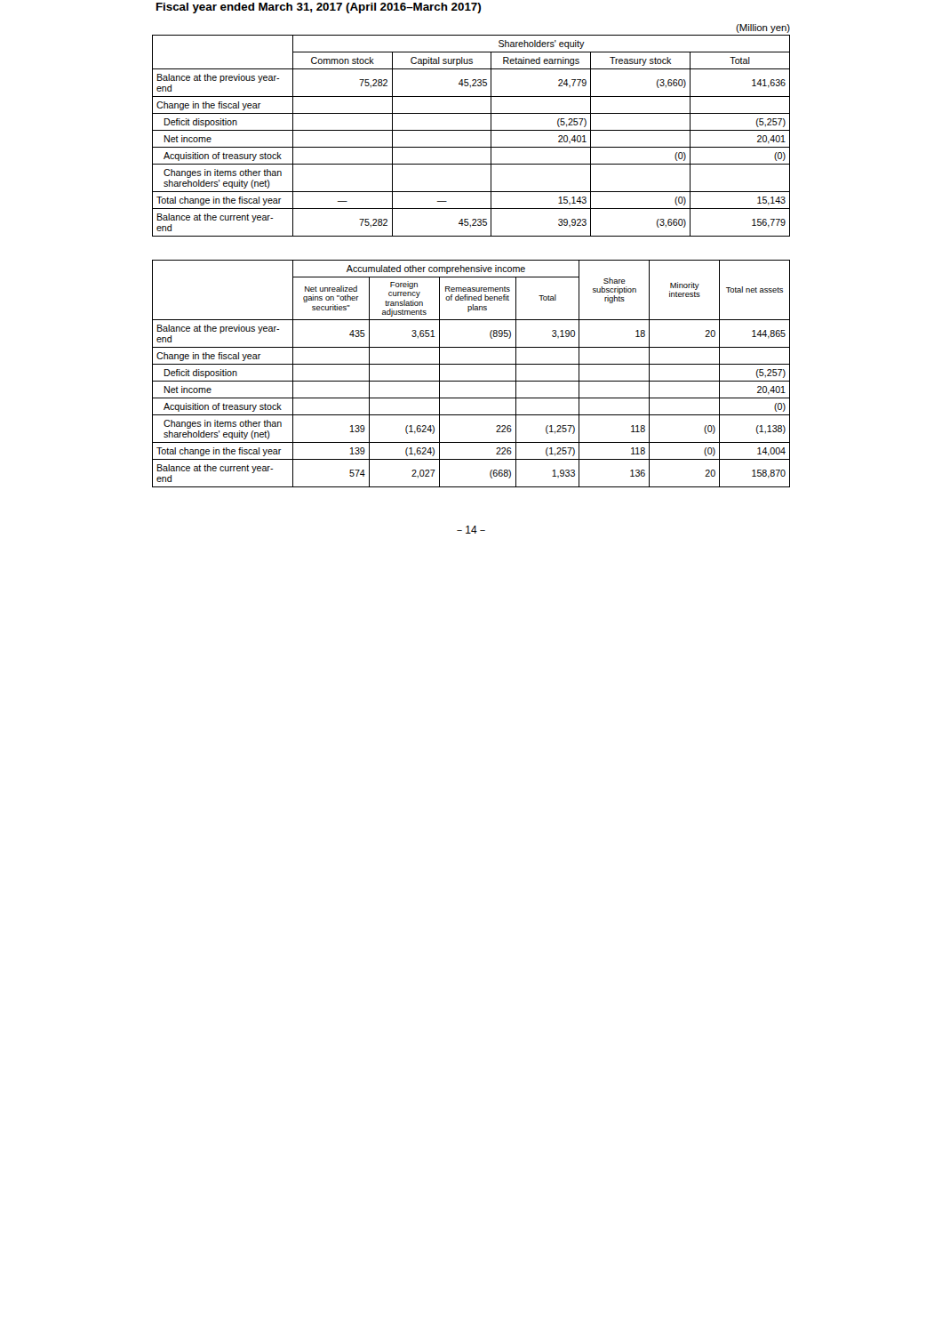Fiscal year ended March 31, 2017 (April 2016–March 2017)
(Million yen)
| | Shareholders' equity |
| --- | --- |
| Common stock | Capital surplus | Retained earnings | Treasury stock | Total |
| Balance at the previous year-end | 75,282 | 45,235 | 24,779 | (3,660) | 141,636 |
| Change in the fiscal year | | | | | |
| Deficit disposition | | | (5,257) | | (5,257) |
| Net income | | | 20,401 | | 20,401 |
| Acquisition of treasury stock | | | | (0) | (0) |
| Changes in items other than shareholders' equity (net) | | | | | |
| Total change in the fiscal year | — | — | 15,143 | (0) | 15,143 |
| Balance at the current year-end | 75,282 | 45,235 | 39,923 | (3,660) | 156,779 |
| | Accumulated other comprehensive income | Share subscription rights | Minority interests | Total net assets |
| --- | --- | --- | --- | --- |
| Net unrealized gains on "other securities" | Foreign currency translation adjustments | Remeasurements of defined benefit plans | Total |
| Balance at the previous year-end | 435 | 3,651 | (895) | 3,190 | 18 | 20 | 144,865 |
| Change in the fiscal year | | | | | | | |
| Deficit disposition | | | | | | | (5,257) |
| Net income | | | | | | | 20,401 |
| Acquisition of treasury stock | | | | | | | (0) |
| Changes in items other than shareholders' equity (net) | 139 | (1,624) | 226 | (1,257) | 118 | (0) | (1,138) |
| Total change in the fiscal year | 139 | (1,624) | 226 | (1,257) | 118 | (0) | 14,004 |
| Balance at the current year-end | 574 | 2,027 | (668) | 1,933 | 136 | 20 | 158,870 |
－14－